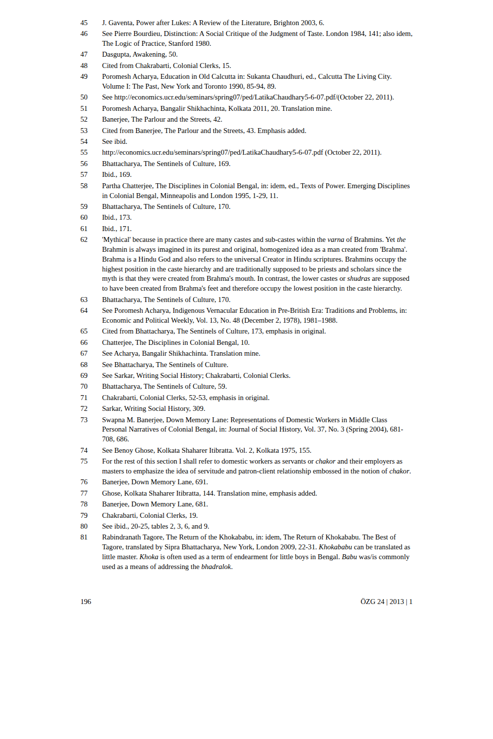45 J. Gaventa, Power after Lukes: A Review of the Literature, Brighton 2003, 6.
46 See Pierre Bourdieu, Distinction: A Social Critique of the Judgment of Taste. London 1984, 141; also idem, The Logic of Practice, Stanford 1980.
47 Dasgupta, Awakening, 50.
48 Cited from Chakrabarti, Colonial Clerks, 15.
49 Poromesh Acharya, Education in Old Calcutta in: Sukanta Chaudhuri, ed., Calcutta The Living City. Volume I: The Past, New York and Toronto 1990, 85-94, 89.
50 See http://economics.ucr.edu/seminars/spring07/ped/LatikaChaudhary5-6-07.pdf/(October 22, 2011).
51 Poromesh Acharya, Bangalir Shikhachinta, Kolkata 2011, 20. Translation mine.
52 Banerjee, The Parlour and the Streets, 42.
53 Cited from Banerjee, The Parlour and the Streets, 43. Emphasis added.
54 See ibid.
55 http://economics.ucr.edu/seminars/spring07/ped/LatikaChaudhary5-6-07.pdf (October 22, 2011).
56 Bhattacharya, The Sentinels of Culture, 169.
57 Ibid., 169.
58 Partha Chatterjee, The Disciplines in Colonial Bengal, in: idem, ed., Texts of Power. Emerging Disciplines in Colonial Bengal, Minneapolis and London 1995, 1-29, 11.
59 Bhattacharya, The Sentinels of Culture, 170.
60 Ibid., 173.
61 Ibid., 171.
62'Mythical' because in practice there are many castes and sub-castes within the varna of Brahmins. Yet the Brahmin is always imagined in its purest and original, homogenized idea as a man created from 'Brahma'. Brahma is a Hindu God and also refers to the universal Creator in Hindu scriptures. Brahmins occupy the highest position in the caste hierarchy and are traditionally supposed to be priests and scholars since the myth is that they were created from Brahma's mouth. In contrast, the lower castes or shudras are supposed to have been created from Brahma's feet and therefore occupy the lowest position in the caste hierarchy.
63 Bhattacharya, The Sentinels of Culture, 170.
64 See Poromesh Acharya, Indigenous Vernacular Education in Pre-British Era: Traditions and Problems, in: Economic and Political Weekly, Vol. 13, No. 48 (December 2, 1978), 1981–1988.
65 Cited from Bhattacharya, The Sentinels of Culture, 173, emphasis in original.
66 Chatterjee, The Disciplines in Colonial Bengal, 10.
67 See Acharya, Bangalir Shikhachinta. Translation mine.
68 See Bhattacharya, The Sentinels of Culture.
69 See Sarkar, Writing Social History; Chakrabarti, Colonial Clerks.
70 Bhattacharya, The Sentinels of Culture, 59.
71 Chakrabarti, Colonial Clerks, 52-53, emphasis in original.
72 Sarkar, Writing Social History, 309.
73 Swapna M. Banerjee, Down Memory Lane: Representations of Domestic Workers in Middle Class Personal Narratives of Colonial Bengal, in: Journal of Social History, Vol. 37, No. 3 (Spring 2004), 681-708, 686.
74 See Benoy Ghose, Kolkata Shaharer Itibratta. Vol. 2, Kolkata 1975, 155.
75 For the rest of this section I shall refer to domestic workers as servants or chakor and their employers as masters to emphasize the idea of servitude and patron-client relationship embossed in the notion of chakor.
76 Banerjee, Down Memory Lane, 691.
77 Ghose, Kolkata Shaharer Itibratta, 144. Translation mine, emphasis added.
78 Banerjee, Down Memory Lane, 681.
79 Chakrabarti, Colonial Clerks, 19.
80 See ibid., 20-25, tables 2, 3, 6, and 9.
81 Rabindranath Tagore, The Return of the Khokababu, in: idem, The Return of Khokababu. The Best of Tagore, translated by Sipra Bhattacharya, New York, London 2009, 22-31. Khokababu can be translated as little master. Khoka is often used as a term of endearment for little boys in Bengal. Babu was/is commonly used as a means of addressing the bhadralok.
196 ÖZG 24 | 2013 | 1